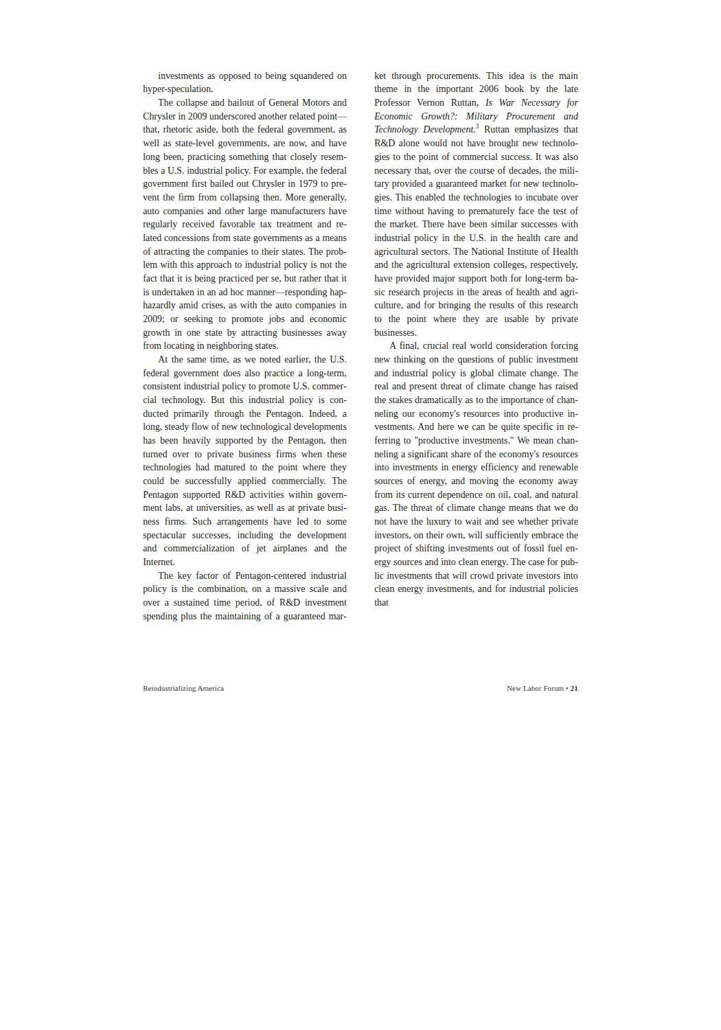investments as opposed to being squandered on hyper-speculation.
The collapse and bailout of General Motors and Chrysler in 2009 underscored another related point—that, rhetoric aside, both the federal government, as well as state-level governments, are now, and have long been, practicing something that closely resembles a U.S. industrial policy. For example, the federal government first bailed out Chrysler in 1979 to prevent the firm from collapsing then. More generally, auto companies and other large manufacturers have regularly received favorable tax treatment and related concessions from state governments as a means of attracting the companies to their states. The problem with this approach to industrial policy is not the fact that it is being practiced per se, but rather that it is undertaken in an ad hoc manner—responding haphazardly amid crises, as with the auto companies in 2009; or seeking to promote jobs and economic growth in one state by attracting businesses away from locating in neighboring states.
At the same time, as we noted earlier, the U.S. federal government does also practice a long-term, consistent industrial policy to promote U.S. commercial technology. But this industrial policy is conducted primarily through the Pentagon. Indeed, a long, steady flow of new technological developments has been heavily supported by the Pentagon, then turned over to private business firms when these technologies had matured to the point where they could be successfully applied commercially. The Pentagon supported R&D activities within government labs, at universities, as well as at private business firms. Such arrangements have led to some spectacular successes, including the development and commercialization of jet airplanes and the Internet.
The key factor of Pentagon-centered industrial policy is the combination, on a massive scale and over a sustained time period, of R&D investment spending plus the maintaining of a guaranteed market through procurements. This idea is the main theme in the important 2006 book by the late Professor Vernon Ruttan, Is War Necessary for Economic Growth?: Military Procurement and Technology Development.3 Ruttan emphasizes that R&D alone would not have brought new technologies to the point of commercial success. It was also necessary that, over the course of decades, the military provided a guaranteed market for new technologies. This enabled the technologies to incubate over time without having to prematurely face the test of the market. There have been similar successes with industrial policy in the U.S. in the health care and agricultural sectors. The National Institute of Health and the agricultural extension colleges, respectively, have provided major support both for long-term basic research projects in the areas of health and agriculture, and for bringing the results of this research to the point where they are usable by private businesses.
A final, crucial real world consideration forcing new thinking on the questions of public investment and industrial policy is global climate change. The real and present threat of climate change has raised the stakes dramatically as to the importance of channeling our economy's resources into productive investments. And here we can be quite specific in referring to "productive investments." We mean channeling a significant share of the economy's resources into investments in energy efficiency and renewable sources of energy, and moving the economy away from its current dependence on oil, coal, and natural gas. The threat of climate change means that we do not have the luxury to wait and see whether private investors, on their own, will sufficiently embrace the project of shifting investments out of fossil fuel energy sources and into clean energy. The case for public investments that will crowd private investors into clean energy investments, and for industrial policies that
Reindustrializing America New Labor Forum • 21